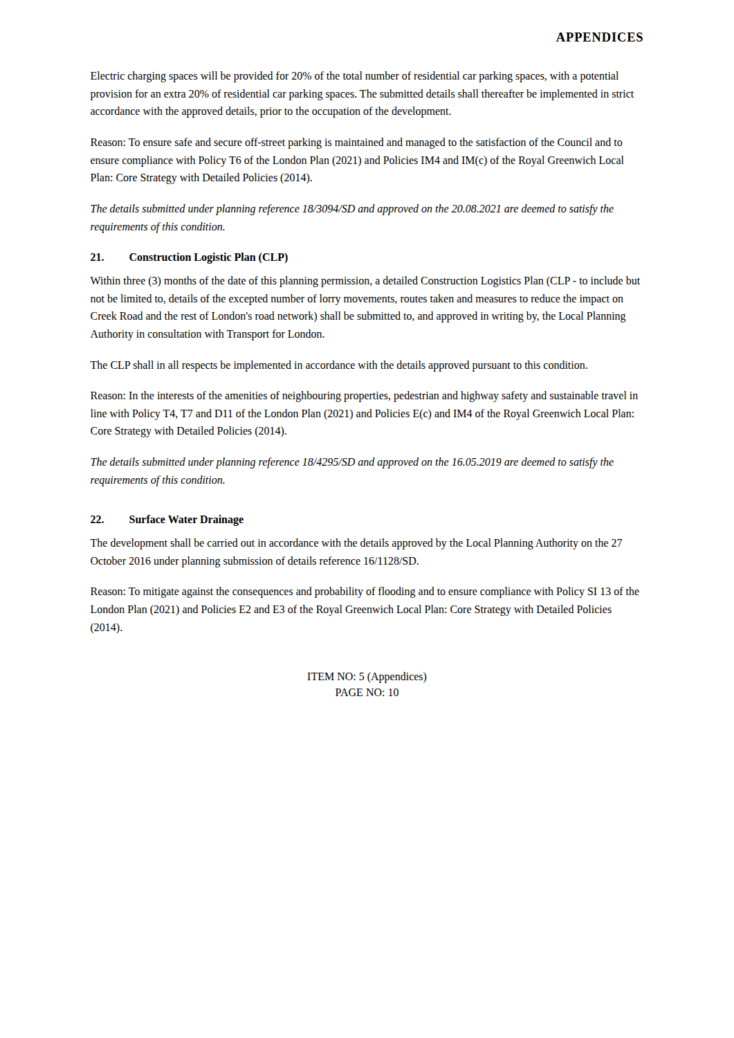APPENDICES
Electric charging spaces will be provided for 20% of the total number of residential car parking spaces, with a potential provision for an extra 20% of residential car parking spaces. The submitted details shall thereafter be implemented in strict accordance with the approved details, prior to the occupation of the development.
Reason: To ensure safe and secure off-street parking is maintained and managed to the satisfaction of the Council and to ensure compliance with Policy T6 of the London Plan (2021) and Policies IM4 and IM(c) of the Royal Greenwich Local Plan: Core Strategy with Detailed Policies (2014).
The details submitted under planning reference 18/3094/SD and approved on the 20.08.2021 are deemed to satisfy the requirements of this condition.
21. Construction Logistic Plan (CLP)
Within three (3) months of the date of this planning permission, a detailed Construction Logistics Plan (CLP - to include but not be limited to, details of the excepted number of lorry movements, routes taken and measures to reduce the impact on Creek Road and the rest of London's road network) shall be submitted to, and approved in writing by, the Local Planning Authority in consultation with Transport for London.
The CLP shall in all respects be implemented in accordance with the details approved pursuant to this condition.
Reason: In the interests of the amenities of neighbouring properties, pedestrian and highway safety and sustainable travel in line with Policy T4, T7 and D11 of the London Plan (2021) and Policies E(c) and IM4 of the Royal Greenwich Local Plan: Core Strategy with Detailed Policies (2014).
The details submitted under planning reference 18/4295/SD and approved on the 16.05.2019 are deemed to satisfy the requirements of this condition.
22. Surface Water Drainage
The development shall be carried out in accordance with the details approved by the Local Planning Authority on the 27 October 2016 under planning submission of details reference 16/1128/SD.
Reason: To mitigate against the consequences and probability of flooding and to ensure compliance with Policy SI 13 of the London Plan (2021) and Policies E2 and E3 of the Royal Greenwich Local Plan: Core Strategy with Detailed Policies (2014).
ITEM NO: 5 (Appendices)
PAGE NO: 10